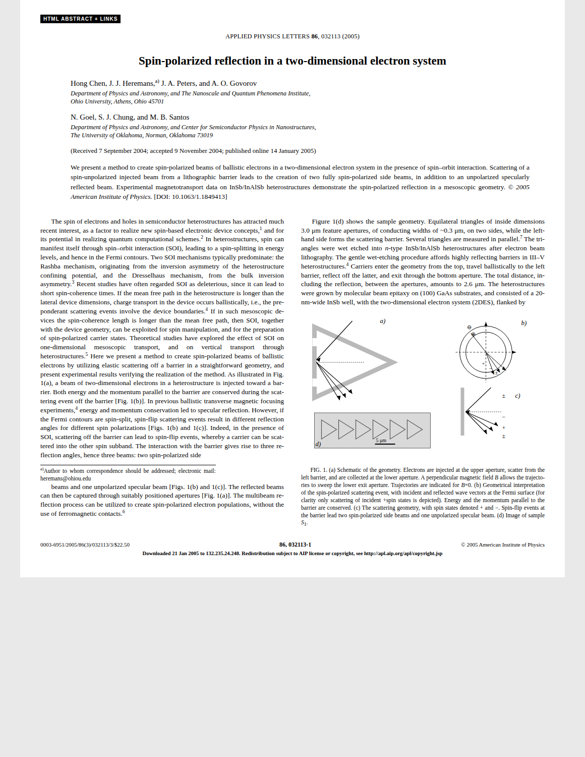HTML ABSTRACT + LINKS
APPLIED PHYSICS LETTERS 86, 032113 (2005)
Spin-polarized reflection in a two-dimensional electron system
Hong Chen, J. J. Heremans,a) J. A. Peters, and A. O. Govorov
Department of Physics and Astronomy, and The Nanoscale and Quantum Phenomena Institute,
Ohio University, Athens, Ohio 45701
N. Goel, S. J. Chung, and M. B. Santos
Department of Physics and Astronomy, and Center for Semiconductor Physics in Nanostructures,
The University of Oklahoma, Norman, Oklahoma 73019
(Received 7 September 2004; accepted 9 November 2004; published online 14 January 2005)
We present a method to create spin-polarized beams of ballistic electrons in a two-dimensional electron system in the presence of spin–orbit interaction. Scattering of a spin-unpolarized injected beam from a lithographic barrier leads to the creation of two fully spin-polarized side beams, in addition to an unpolarized specularly reflected beam. Experimental magnetotransport data on InSb/InAlSb heterostructures demonstrate the spin-polarized reflection in a mesoscopic geometry. © 2005 American Institute of Physics. [DOI: 10.1063/1.1849413]
The spin of electrons and holes in semiconductor heterostructures has attracted much recent interest, as a factor to realize new spin-based electronic device concepts,1 and for its potential in realizing quantum computational schemes.2 In heterostructures, spin can manifest itself through spin–orbit interaction (SOI), leading to a spin-splitting in energy levels, and hence in the Fermi contours. Two SOI mechanisms typically predominate: the Rashba mechanism, originating from the inversion asymmetry of the heterostructure confining potential, and the Dresselhaus mechanism, from the bulk inversion asymmetry.3 Recent studies have often regarded SOI as deleterious, since it can lead to short spin-coherence times. If the mean free path in the heterostructure is longer than the lateral device dimensions, charge transport in the device occurs ballistically, i.e., the preponderant scattering events involve the device boundaries.4 If in such mesoscopic devices the spin-coherence length is longer than the mean free path, then SOI, together with the device geometry, can be exploited for spin manipulation, and for the preparation of spin-polarized carrier states. Theoretical studies have explored the effect of SOI on one-dimensional mesoscopic transport, and on vertical transport through heterostructures.5 Here we present a method to create spin-polarized beams of ballistic electrons by utilizing elastic scattering off a barrier in a straightforward geometry, and present experimental results verifying the realization of the method. As illustrated in Fig. 1(a), a beam of two-dimensional electrons in a heterostructure is injected toward a barrier. Both energy and the momentum parallel to the barrier are conserved during the scattering event off the barrier [Fig. 1(b)]. In previous ballistic transverse magnetic focusing experiments,4 energy and momentum conservation led to specular reflection. However, if the Fermi contours are spin-split, spin-flip scattering events result in different reflection angles for different spin polarizations [Figs. 1(b) and 1(c)]. Indeed, in the presence of SOI, scattering off the barrier can lead to spin-flip events, whereby a carrier can be scattered into the other spin subband. The interaction with the barrier gives rise to three reflection angles, hence three beams: two spin-polarized side
a)Author to whom correspondence should be addressed; electronic mail: heremans@ohiou.edu
beams and one unpolarized specular beam [Figs. 1(b) and 1(c)]. The reflected beams can then be captured through suitably positioned apertures [Fig. 1(a)]. The multibeam reflection process can be utilized to create spin-polarized electron populations, without the use of ferromagnetic contacts.6
Figure 1(d) shows the sample geometry. Equilateral triangles of inside dimensions 3.0 μm feature apertures, of conducting widths of ~0.3 μm, on two sides, while the left-hand side forms the scattering barrier. Several triangles are measured in parallel.7 The triangles were wet etched into n-type InSb/InAlSb heterostructures after electron beam lithography. The gentle wet-etching procedure affords highly reflecting barriers in III–V heterostructures.4 Carriers enter the geometry from the top, travel ballistically to the left barrier, reflect off the latter, and exit through the bottom aperture. The total distance, including the reflection, between the apertures, amounts to 2.6 μm. The heterostructures were grown by molecular beam epitaxy on (100) GaAs substrates, and consisted of a 20-nm-wide InSb well, with the two-dimensional electron system (2DES), flanked by
a) ⊖ ⊕ + − ± b) ± − + ± c) d) 5 μm
FIG. 1. (a) Schematic of the geometry. Electrons are injected at the upper aperture, scatter from the left barrier, and are collected at the lower aperture. A perpendicular magnetic field B allows the trajectories to sweep the lower exit aperture. Trajectories are indicated for B=0. (b) Geometrical interpretation of the spin-polarized scattering event, with incident and reflected wave vectors at the Fermi surface (for clarity only scattering of incident +spin states is depicted). Energy and the momentum parallel to the barrier are conserved. (c) The scattering geometry, with spin states denoted + and −. Spin-flip events at the barrier lead two spin-polarized side beams and one unpolarized specular beam. (d) Image of sample S1.
0003-6951/2005/86(3)/032113/3/$22.50
86, 032113-1
© 2005 American Institute of Physics
Downloaded 21 Jan 2005 to 132.235.24.248. Redistribution subject to AIP license or copyright, see http://apl.aip.org/apl/copyright.jsp